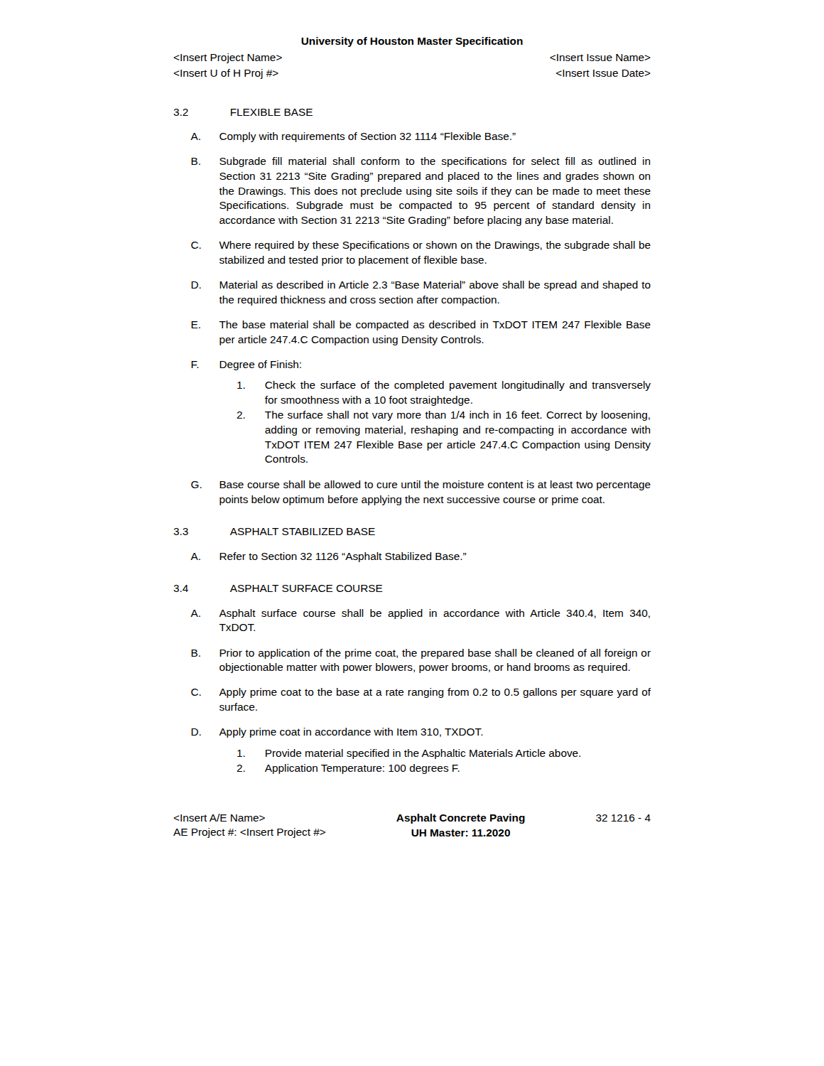University of Houston Master Specification
<Insert Project Name>
<Insert Issue Name>
<Insert U of H Proj #>
<Insert Issue Date>
3.2
FLEXIBLE BASE
A.
Comply with requirements of Section 32 1114 “Flexible Base.”
B.
Subgrade fill material shall conform to the specifications for select fill as outlined in Section 31 2213 “Site Grading” prepared and placed to the lines and grades shown on the Drawings. This does not preclude using site soils if they can be made to meet these Specifications. Subgrade must be compacted to 95 percent of standard density in accordance with Section 31 2213 “Site Grading” before placing any base material.
C.
Where required by these Specifications or shown on the Drawings, the subgrade shall be stabilized and tested prior to placement of flexible base.
D.
Material as described in Article 2.3 “Base Material” above shall be spread and shaped to the required thickness and cross section after compaction.
E.
The base material shall be compacted as described in TxDOT ITEM 247 Flexible Base per article 247.4.C Compaction using Density Controls.
F.
Degree of Finish:
1.
Check the surface of the completed pavement longitudinally and transversely for smoothness with a 10 foot straightedge.
2.
The surface shall not vary more than 1/4 inch in 16 feet. Correct by loosening, adding or removing material, reshaping and re-compacting in accordance with TxDOT ITEM 247 Flexible Base per article 247.4.C Compaction using Density Controls.
G.
Base course shall be allowed to cure until the moisture content is at least two percentage points below optimum before applying the next successive course or prime coat.
3.3
ASPHALT STABILIZED BASE
A.
Refer to Section 32 1126 “Asphalt Stabilized Base.”
3.4
ASPHALT SURFACE COURSE
A.
Asphalt surface course shall be applied in accordance with Article 340.4, Item 340, TxDOT.
B.
Prior to application of the prime coat, the prepared base shall be cleaned of all foreign or objectionable matter with power blowers, power brooms, or hand brooms as required.
C.
Apply prime coat to the base at a rate ranging from 0.2 to 0.5 gallons per square yard of surface.
D.
Apply prime coat in accordance with Item 310, TXDOT.
1.
Provide material specified in the Asphaltic Materials Article above.
2.
Application Temperature: 100 degrees F.
<Insert A/E Name>
AE Project #: <Insert Project #>
Asphalt Concrete Paving
UH Master: 11.2020
32 1216 - 4